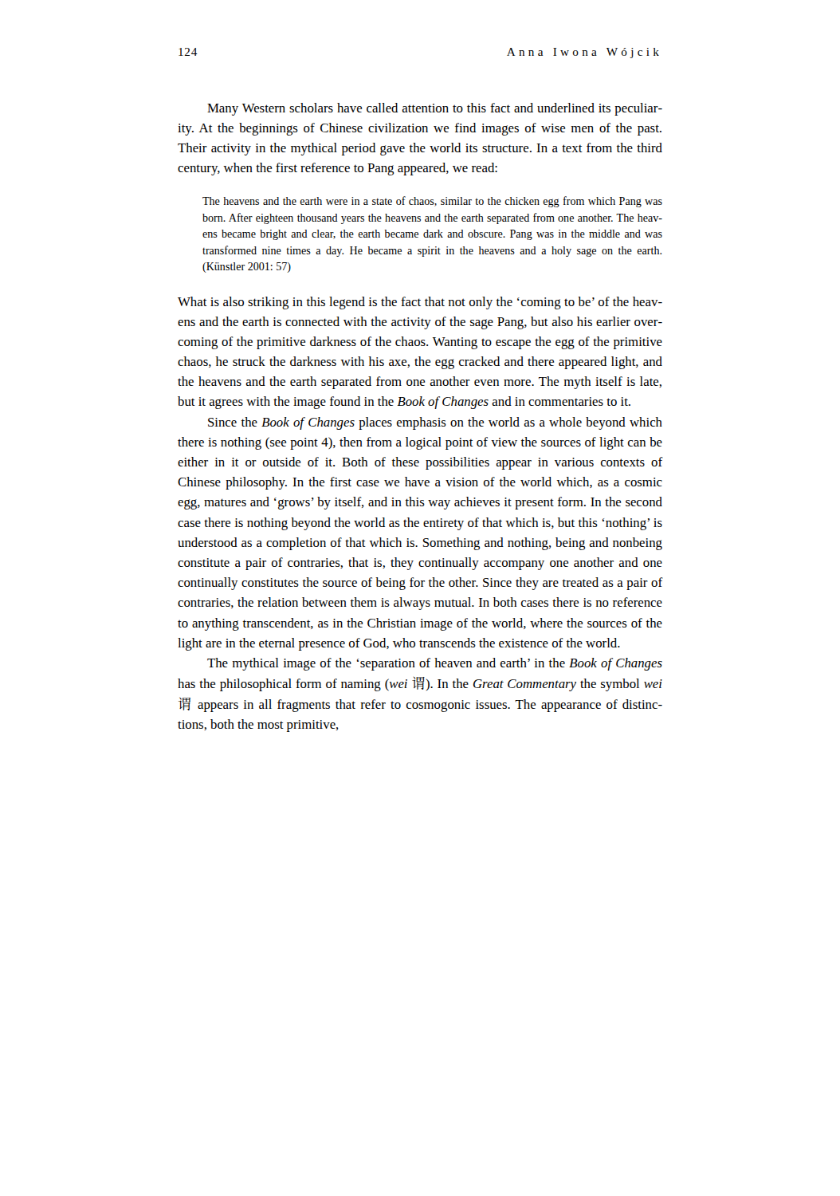124 Anna Iwona Wójcik
Many Western scholars have called attention to this fact and underlined its peculiarity. At the beginnings of Chinese civilization we find images of wise men of the past. Their activity in the mythical period gave the world its structure. In a text from the third century, when the first reference to Pang appeared, we read:
The heavens and the earth were in a state of chaos, similar to the chicken egg from which Pang was born. After eighteen thousand years the heavens and the earth separated from one another. The heavens became bright and clear, the earth became dark and obscure. Pang was in the middle and was transformed nine times a day. He became a spirit in the heavens and a holy sage on the earth. (Künstler 2001: 57)
What is also striking in this legend is the fact that not only the ‘coming to be’ of the heavens and the earth is connected with the activity of the sage Pang, but also his earlier overcoming of the primitive darkness of the chaos. Wanting to escape the egg of the primitive chaos, he struck the darkness with his axe, the egg cracked and there appeared light, and the heavens and the earth separated from one another even more. The myth itself is late, but it agrees with the image found in the Book of Changes and in commentaries to it.
Since the Book of Changes places emphasis on the world as a whole beyond which there is nothing (see point 4), then from a logical point of view the sources of light can be either in it or outside of it. Both of these possibilities appear in various contexts of Chinese philosophy. In the first case we have a vision of the world which, as a cosmic egg, matures and ‘grows’ by itself, and in this way achieves it present form. In the second case there is nothing beyond the world as the entirety of that which is, but this ‘nothing’ is understood as a completion of that which is. Something and nothing, being and nonbeing constitute a pair of contraries, that is, they continually accompany one another and one continually constitutes the source of being for the other. Since they are treated as a pair of contraries, the relation between them is always mutual. In both cases there is no reference to anything transcendent, as in the Christian image of the world, where the sources of the light are in the eternal presence of God, who transcends the existence of the world.
The mythical image of the ‘separation of heaven and earth’ in the Book of Changes has the philosophical form of naming (wei 谓). In the Great Commentary the symbol wei 谓 appears in all fragments that refer to cosmogonic issues. The appearance of distinctions, both the most primitive,